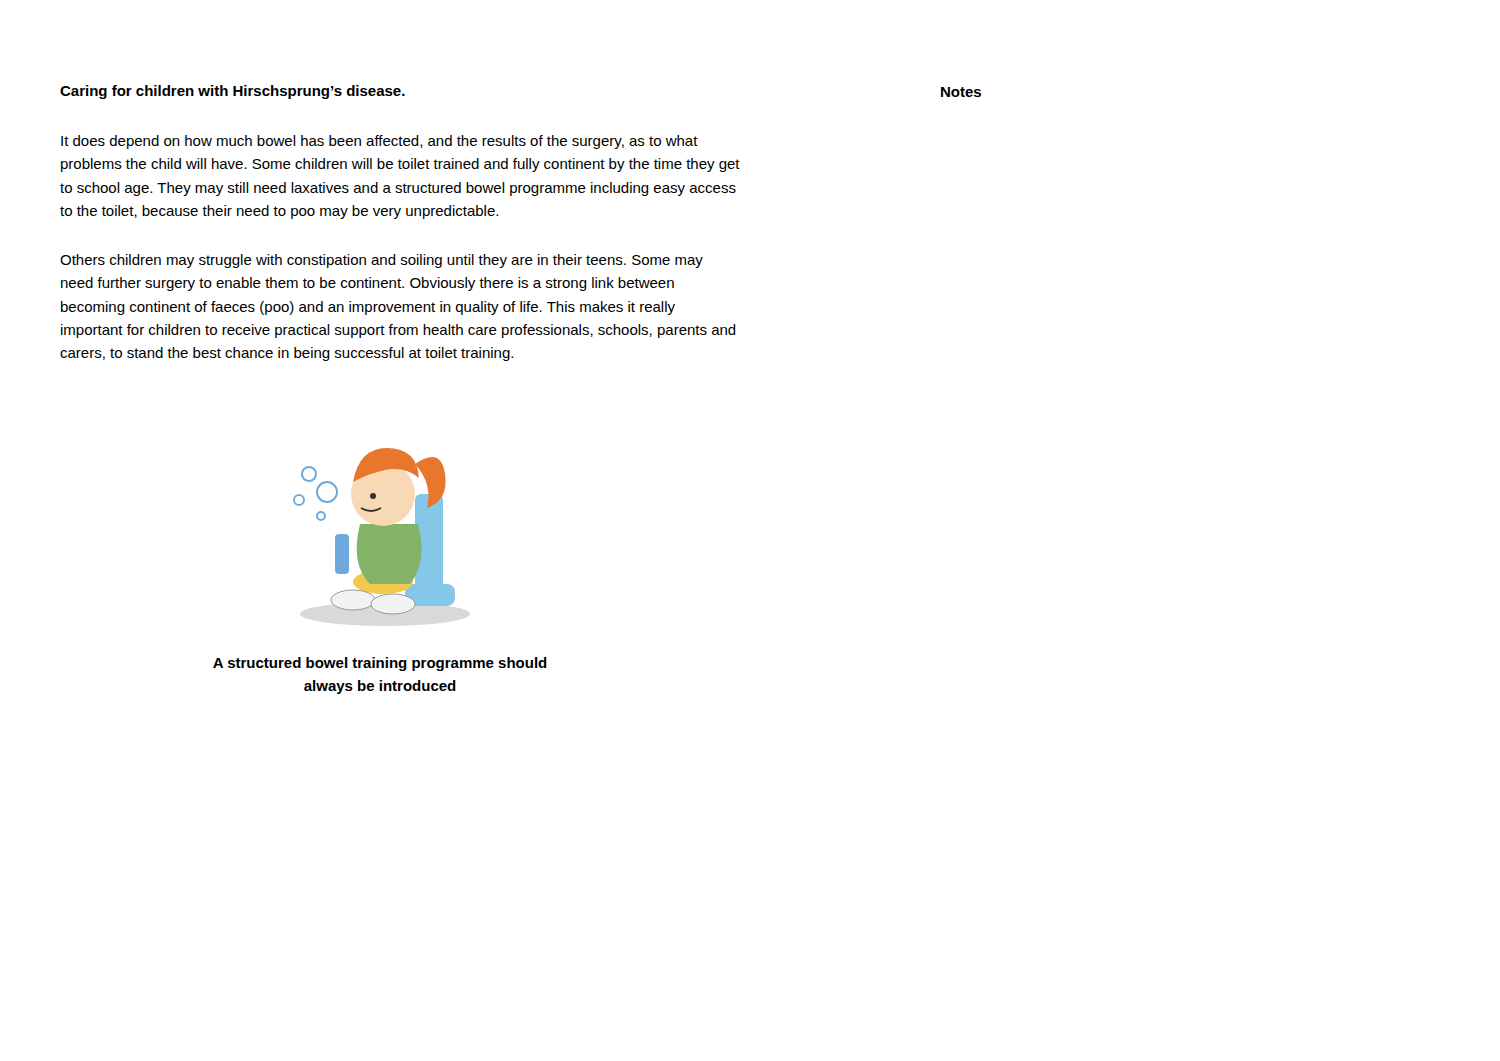Caring for children with Hirschsprung’s disease.
It does depend on how much bowel has been affected, and the results of the surgery, as to what problems the child will have. Some children will be toilet trained and fully continent by the time they get to school age. They may still need laxatives and a structured bowel programme including easy access to the toilet, because their need to poo may be very unpredictable.
Others children may struggle with constipation and soiling until they are in their teens. Some may need further surgery to enable them to be continent. Obviously there is a strong link between becoming continent of faeces (poo) and an improvement in quality of life. This makes it really important for children to receive practical support from health care professionals, schools, parents and carers, to stand the best chance in being successful at toilet training.
A structured bowel training programme should
always be introduced
Notes